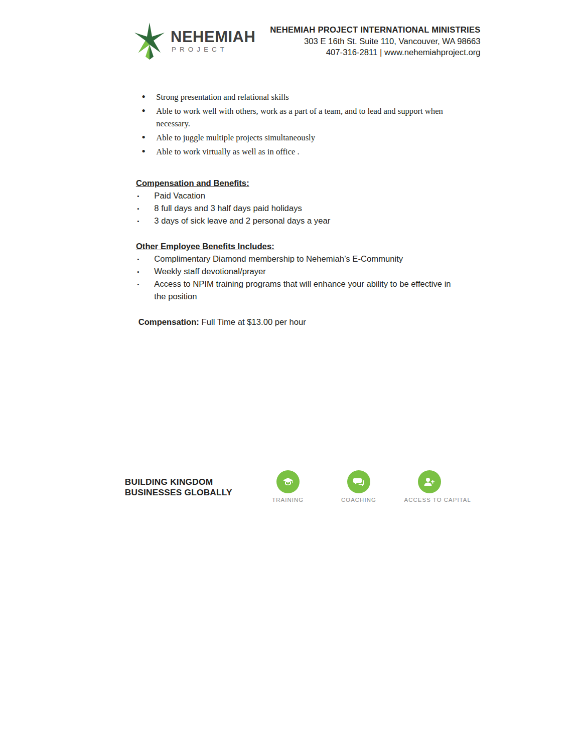NEHEMIAH PROJECT
NEHEMIAH PROJECT INTERNATIONAL MINISTRIES
303 E 16th St. Suite 110, Vancouver, WA 98663
407-316-2811 | www.nehemiahproject.org
Strong presentation and relational skills
Able to work well with others, work as a part of a team, and to lead and support when necessary.
Able to juggle multiple projects simultaneously
Able to work virtually as well as in office .
Compensation and Benefits:
Paid Vacation
8 full days and 3 half days paid holidays
3 days of sick leave and 2 personal days a year
Other Employee Benefits Includes:
Complimentary Diamond membership to Nehemiah’s E-Community
Weekly staff devotional/prayer
Access to NPIM training programs that will enhance your ability to be effective in the position
Compensation: Full Time at $13.00 per hour
BUILDING KINGDOM BUSINESSES GLOBALLY
Training
Coaching
Access to Capital